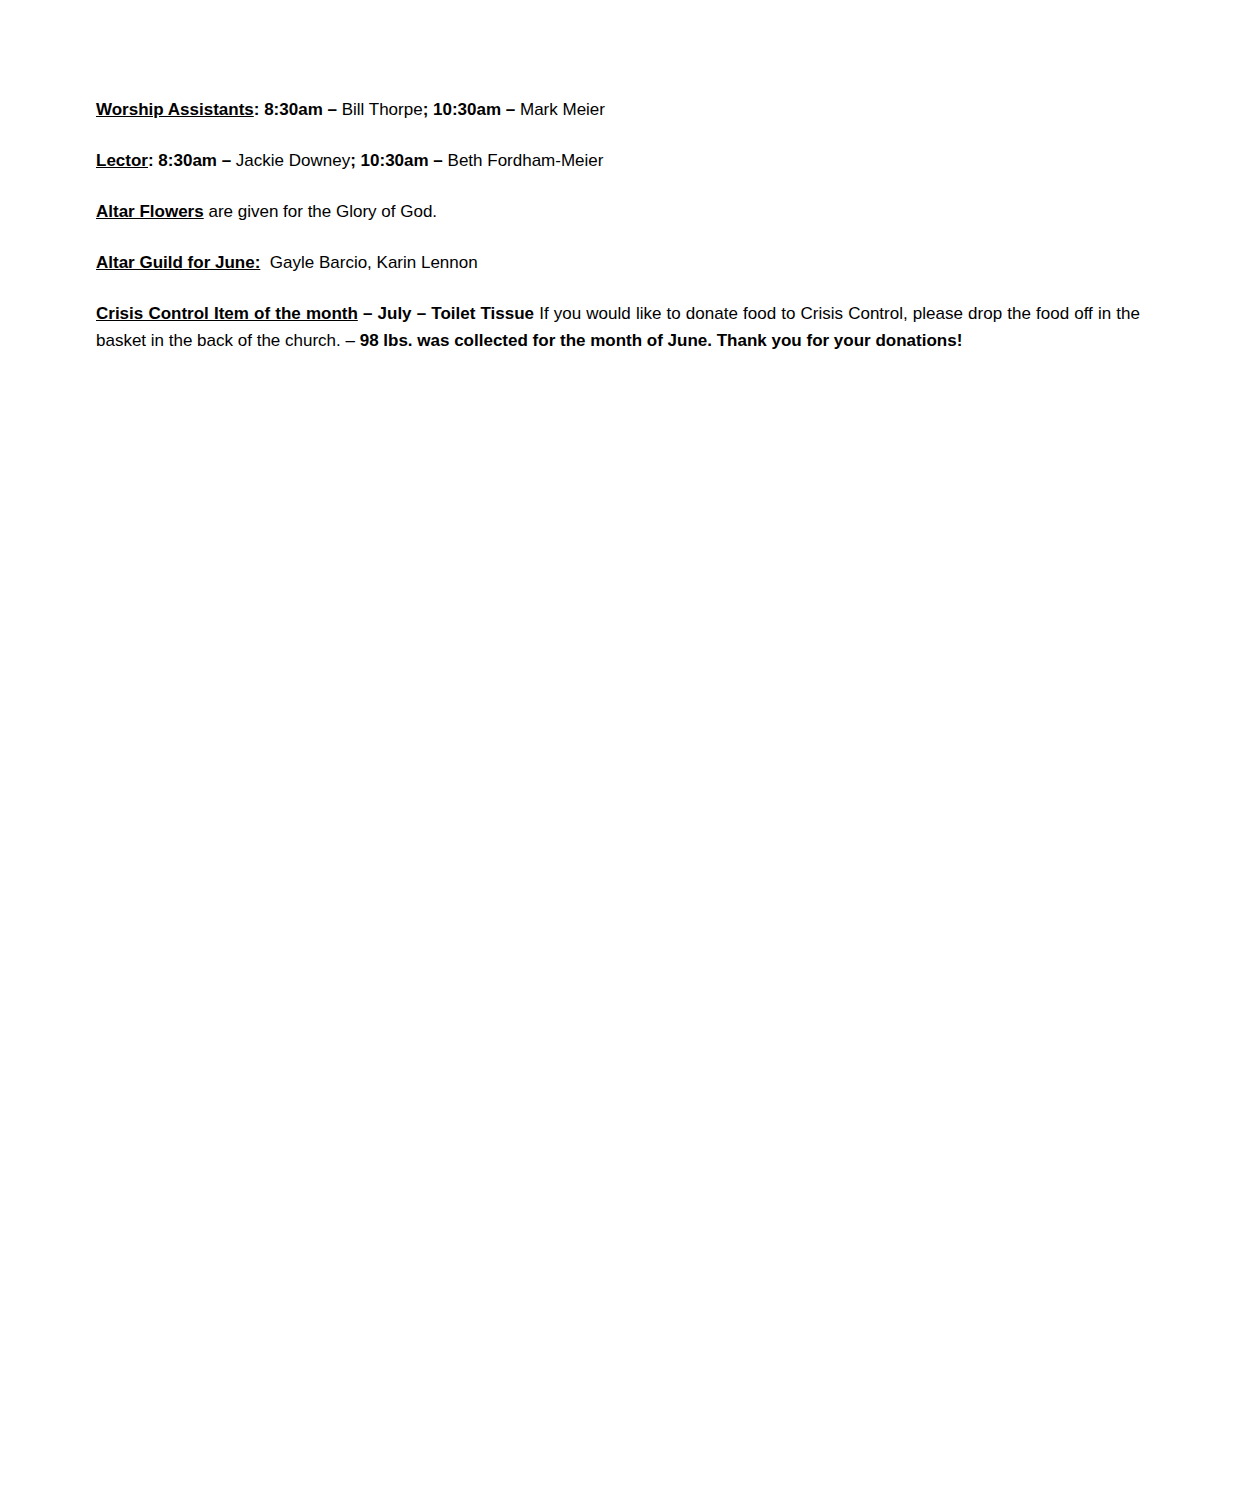Worship Assistants: 8:30am – Bill Thorpe; 10:30am – Mark Meier
Lector: 8:30am – Jackie Downey; 10:30am – Beth Fordham-Meier
Altar Flowers are given for the Glory of God.
Altar Guild for June: Gayle Barcio, Karin Lennon
Crisis Control Item of the month – July – Toilet Tissue If you would like to donate food to Crisis Control, please drop the food off in the basket in the back of the church. – 98 lbs. was collected for the month of June. Thank you for your donations!